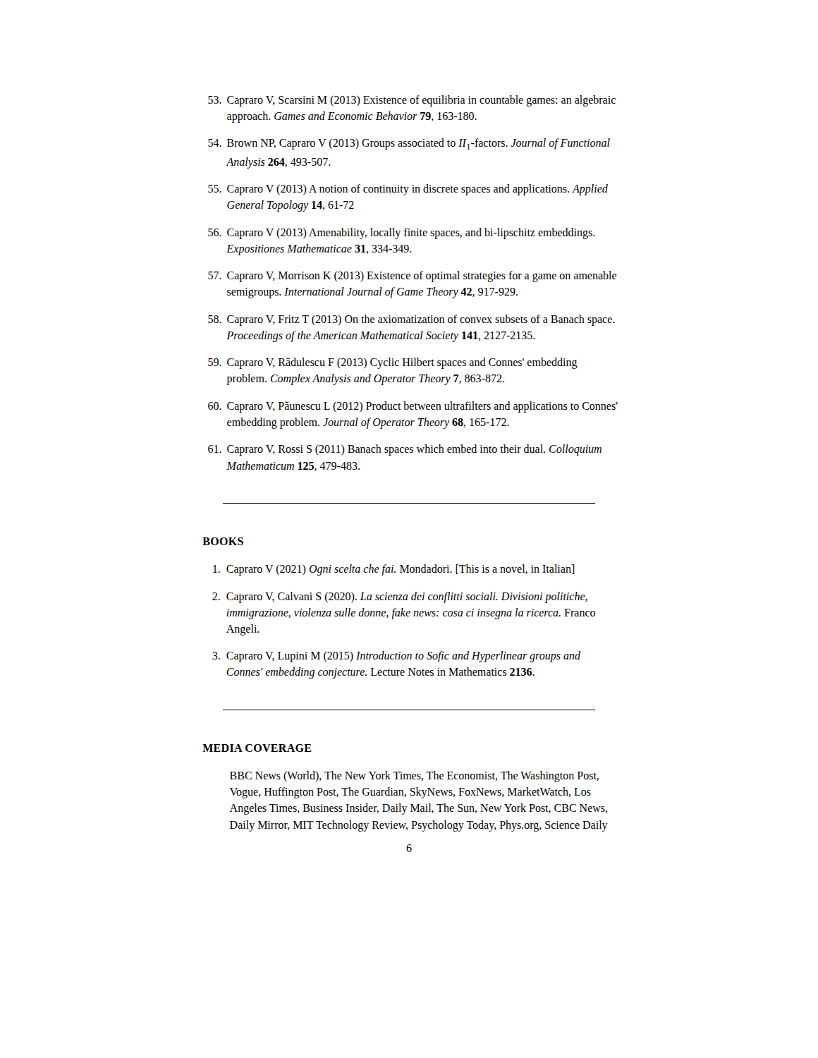53. Capraro V, Scarsini M (2013) Existence of equilibria in countable games: an algebraic approach. Games and Economic Behavior 79, 163-180.
54. Brown NP, Capraro V (2013) Groups associated to II1-factors. Journal of Functional Analysis 264, 493-507.
55. Capraro V (2013) A notion of continuity in discrete spaces and applications. Applied General Topology 14, 61-72
56. Capraro V (2013) Amenability, locally finite spaces, and bi-lipschitz embeddings. Expositiones Mathematicae 31, 334-349.
57. Capraro V, Morrison K (2013) Existence of optimal strategies for a game on amenable semigroups. International Journal of Game Theory 42, 917-929.
58. Capraro V, Fritz T (2013) On the axiomatization of convex subsets of a Banach space. Proceedings of the American Mathematical Society 141, 2127-2135.
59. Capraro V, Rădulescu F (2013) Cyclic Hilbert spaces and Connes' embedding problem. Complex Analysis and Operator Theory 7, 863-872.
60. Capraro V, Păunescu L (2012) Product between ultrafilters and applications to Connes' embedding problem. Journal of Operator Theory 68, 165-172.
61. Capraro V, Rossi S (2011) Banach spaces which embed into their dual. Colloquium Mathematicum 125, 479-483.
BOOKS
1. Capraro V (2021) Ogni scelta che fai. Mondadori. [This is a novel, in Italian]
2. Capraro V, Calvani S (2020). La scienza dei conflitti sociali. Divisioni politiche, immigrazione, violenza sulle donne, fake news: cosa ci insegna la ricerca. Franco Angeli.
3. Capraro V, Lupini M (2015) Introduction to Sofic and Hyperlinear groups and Connes' embedding conjecture. Lecture Notes in Mathematics 2136.
MEDIA COVERAGE
BBC News (World), The New York Times, The Economist, The Washington Post, Vogue, Huffington Post, The Guardian, SkyNews, FoxNews, MarketWatch, Los Angeles Times, Business Insider, Daily Mail, The Sun, New York Post, CBC News, Daily Mirror, MIT Technology Review, Psychology Today, Phys.org, Science Daily
6